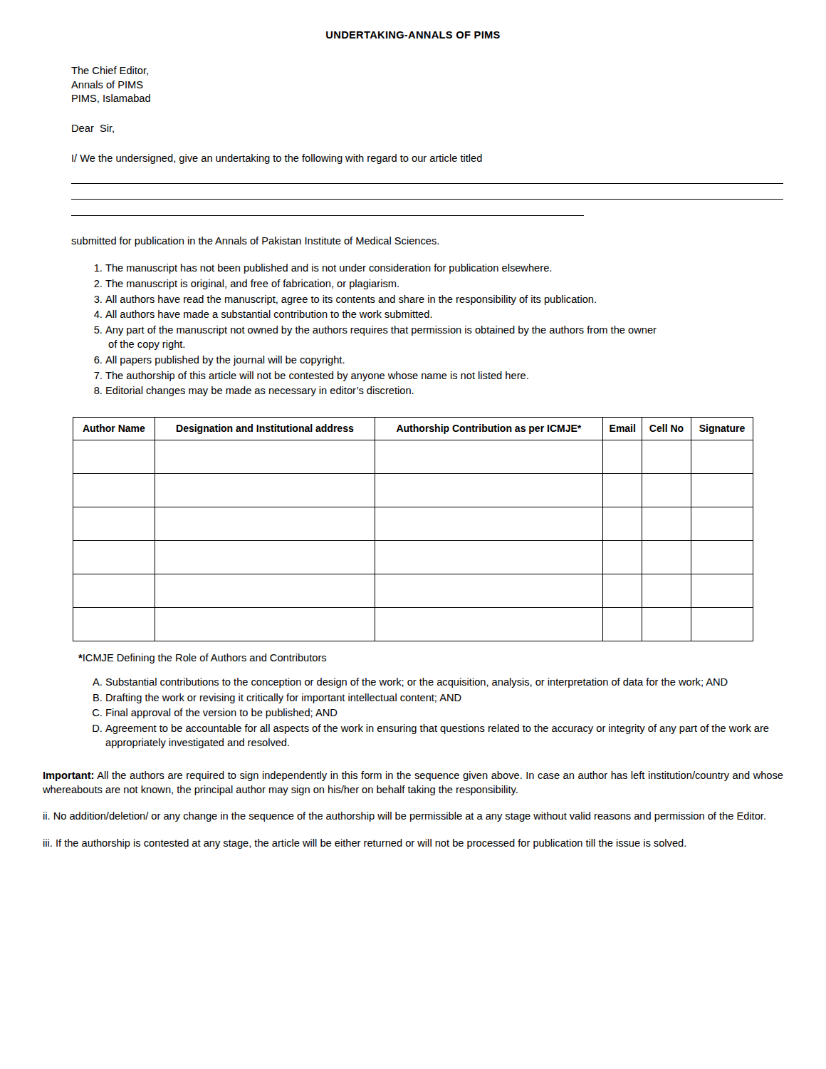UNDERTAKING-ANNALS OF PIMS
The Chief Editor,
Annals of PIMS
PIMS, Islamabad
Dear Sir,
I/ We the undersigned, give an undertaking to the following with regard to our article titled
submitted for publication in the Annals of Pakistan Institute of Medical Sciences.
The manuscript has not been published and is not under consideration for publication elsewhere.
The manuscript is original, and free of fabrication, or plagiarism.
All authors have read the manuscript, agree to its contents and share in the responsibility of its publication.
All authors have made a substantial contribution to the work submitted.
Any part of the manuscript not owned by the authors requires that permission is obtained by the authors from the owner
of the copy right.
All papers published by the journal will be copyright.
The authorship of this article will not be contested by anyone whose name is not listed here.
Editorial changes may be made as necessary in editor’s discretion.
| Author Name | Designation and Institutional address | Authorship Contribution as per ICMJE* | Email | Cell No | Signature |
| --- | --- | --- | --- | --- | --- |
*ICMJE Defining the Role of Authors and Contributors
Substantial contributions to the conception or design of the work; or the acquisition, analysis, or interpretation of data for the work; AND
Drafting the work or revising it critically for important intellectual content; AND
Final approval of the version to be published; AND
Agreement to be accountable for all aspects of the work in ensuring that questions related to the accuracy or integrity of any part of the work are appropriately investigated and resolved.
Important: All the authors are required to sign independently in this form in the sequence given above. In case an author has left institution/country and whose whereabouts are not known, the principal author may sign on his/her on behalf taking the responsibility.
ii. No addition/deletion/ or any change in the sequence of the authorship will be permissible at a any stage without valid reasons and permission of the Editor.
iii. If the authorship is contested at any stage, the article will be either returned or will not be processed for publication till the issue is solved.